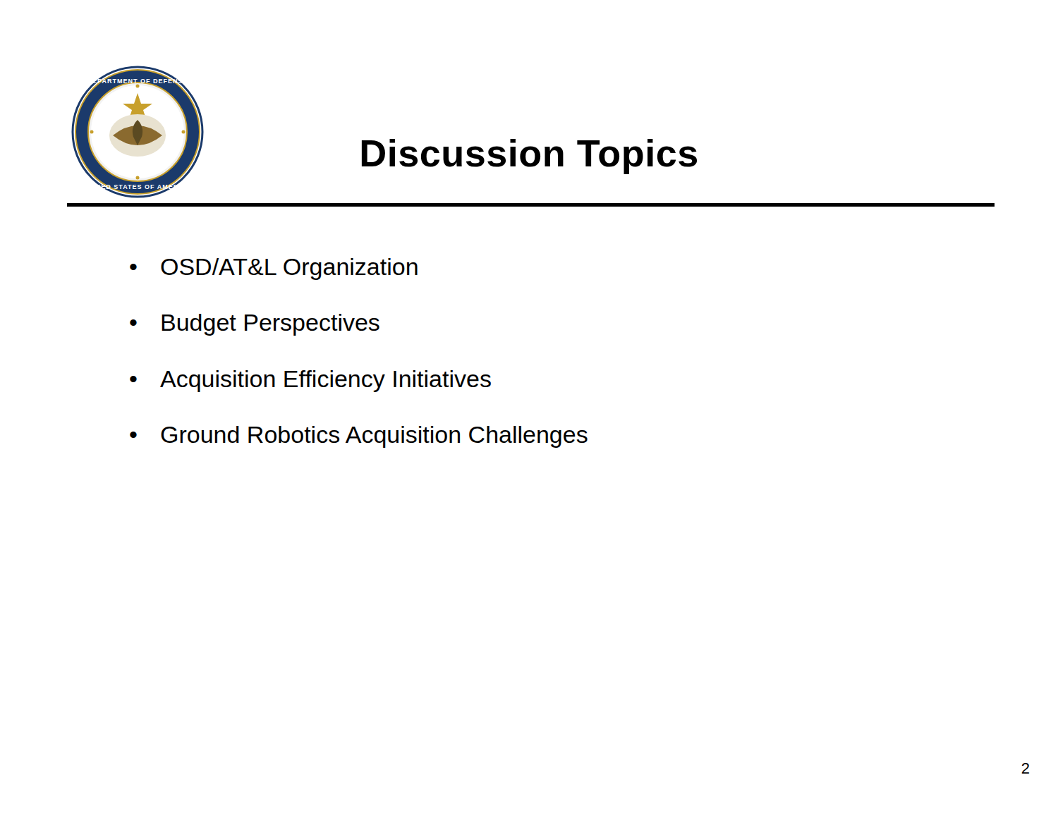DEPARTMENT OF DEFENSE UNITED STATES OF AMERICA
Discussion Topics
OSD/AT&L Organization
Budget Perspectives
Acquisition Efficiency Initiatives
Ground Robotics Acquisition Challenges
2